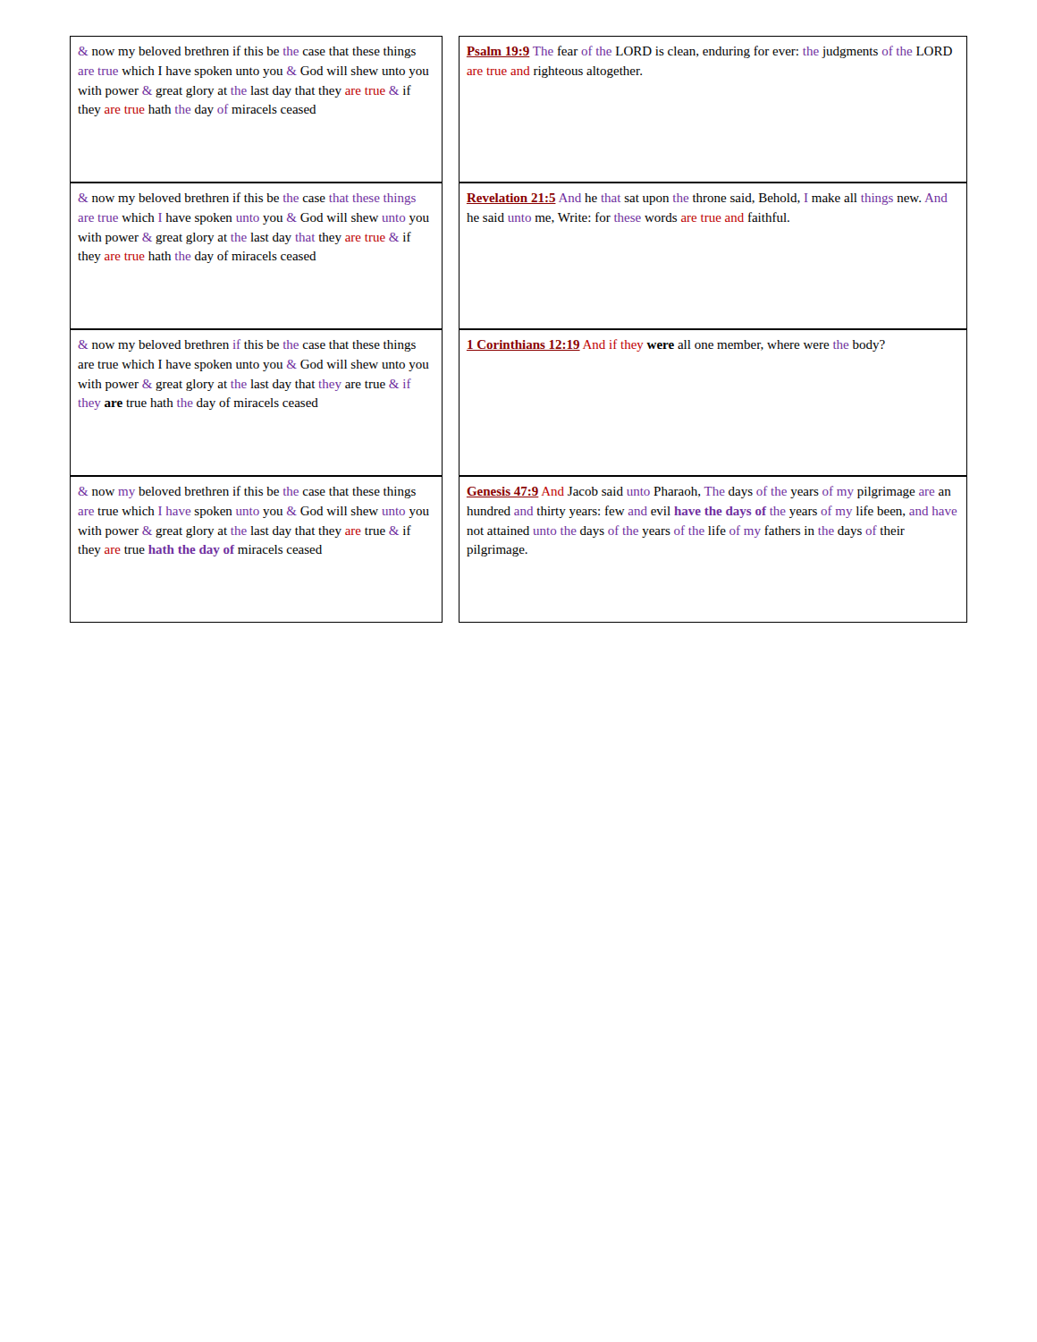| & now my beloved brethren if this be the case that these things are true which I have spoken unto you & God will shew unto you with power & great glory at the last day that they are true & if they are true hath the day of miracels ceased | Psalm 19:9 The fear of the LORD is clean, enduring for ever: the judgments of the LORD are true and righteous altogether. |
| & now my beloved brethren if this be the case that these things are true which I have spoken unto you & God will shew unto you with power & great glory at the last day that they are true & if they are true hath the day of miracels ceased | Revelation 21:5 And he that sat upon the throne said, Behold, I make all things new. And he said unto me, Write: for these words are true and faithful. |
| & now my beloved brethren if this be the case that these things are true which I have spoken unto you & God will shew unto you with power & great glory at the last day that they are true & if they are true hath the day of miracels ceased | 1 Corinthians 12:19 And if they were all one member, where were the body? |
| & now my beloved brethren if this be the case that these things are true which I have spoken unto you & God will shew unto you with power & great glory at the last day that they are true & if they are true hath the day of miracels ceased | Genesis 47:9 And Jacob said unto Pharaoh, The days of the years of my pilgrimage are an hundred and thirty years: few and evil have the days of the years of my life been, and have not attained unto the days of the years of the life of my fathers in the days of their pilgrimage. |